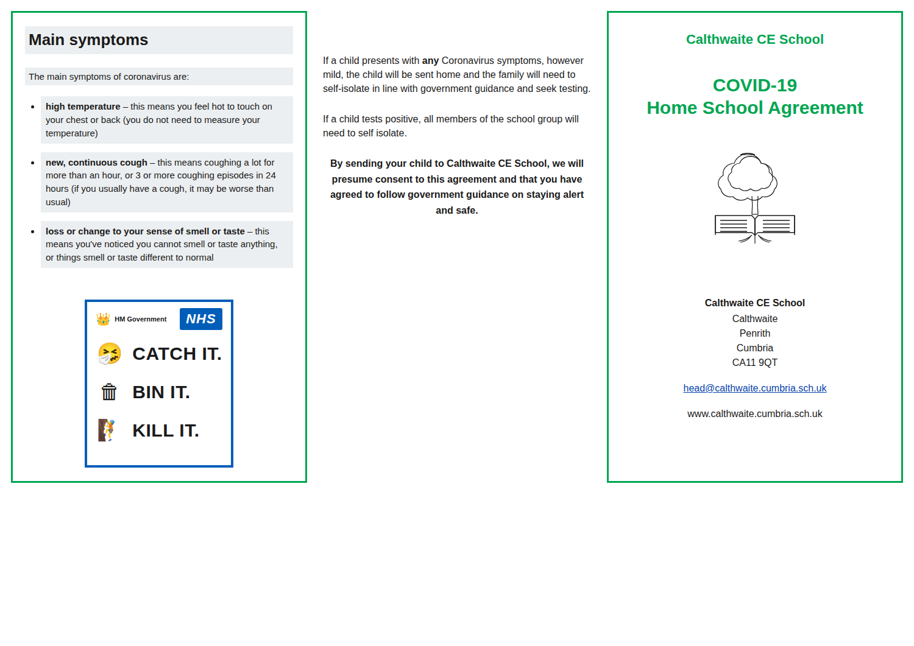Main symptoms
The main symptoms of coronavirus are:
high temperature – this means you feel hot to touch on your chest or back (you do not need to measure your temperature)
new, continuous cough – this means coughing a lot for more than an hour, or 3 or more coughing episodes in 24 hours (if you usually have a cough, it may be worse than usual)
loss or change to your sense of smell or taste – this means you've noticed you cannot smell or taste anything, or things smell or taste different to normal
👑HM Government NHS
🤧 CATCH IT.
🗑 BIN IT.
🧗 KILL IT.
If a child presents with any Coronavirus symptoms, however mild, the child will be sent home and the family will need to self-isolate in line with government guidance and seek testing.
If a child tests positive, all members of the school group will need to self isolate.
By sending your child to Calthwaite CE School, we will presume consent to this agreement and that you have agreed to follow government guidance on staying alert and safe.
Calthwaite CE School
COVID-19
Home School Agreement
Calthwaite CE School
Calthwaite
Penrith
Cumbria
CA11 9QT
head@calthwaite.cumbria.sch.uk
www.calthwaite.cumbria.sch.uk